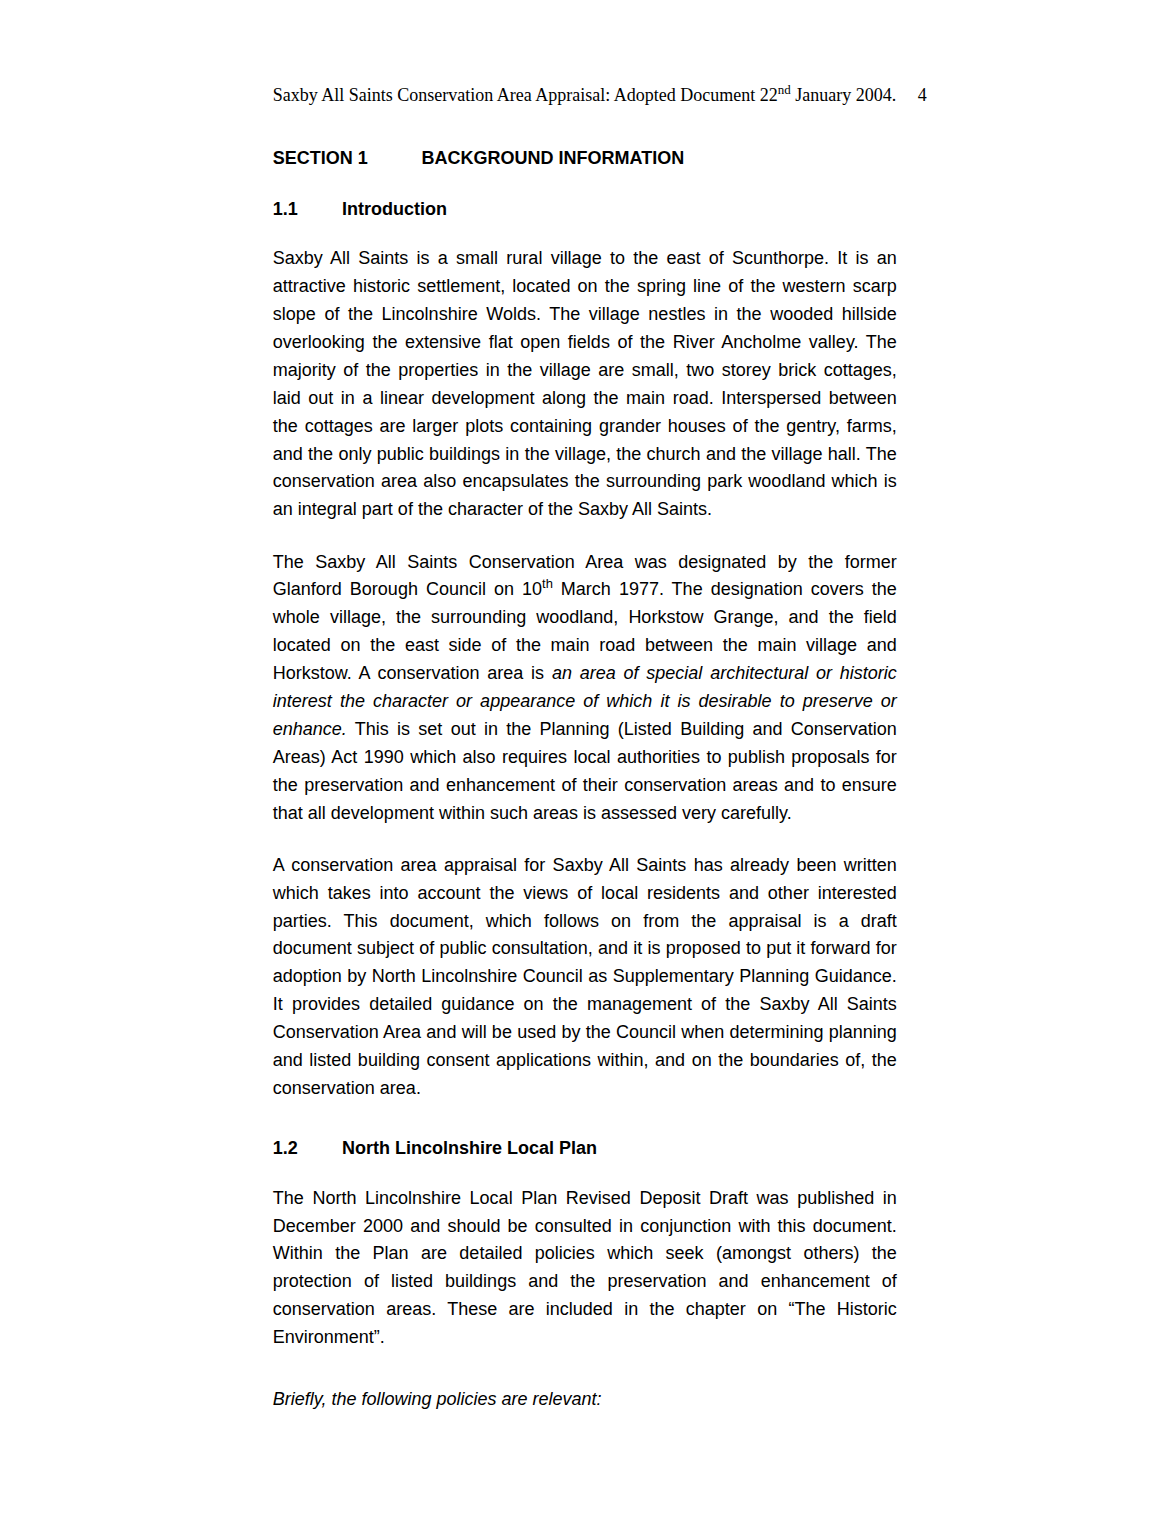Saxby All Saints Conservation Area Appraisal: Adopted Document 22nd January 2004. 4
SECTION 1 BACKGROUND INFORMATION
1.1 Introduction
Saxby All Saints is a small rural village to the east of Scunthorpe. It is an attractive historic settlement, located on the spring line of the western scarp slope of the Lincolnshire Wolds. The village nestles in the wooded hillside overlooking the extensive flat open fields of the River Ancholme valley. The majority of the properties in the village are small, two storey brick cottages, laid out in a linear development along the main road. Interspersed between the cottages are larger plots containing grander houses of the gentry, farms, and the only public buildings in the village, the church and the village hall. The conservation area also encapsulates the surrounding park woodland which is an integral part of the character of the Saxby All Saints.
The Saxby All Saints Conservation Area was designated by the former Glanford Borough Council on 10th March 1977. The designation covers the whole village, the surrounding woodland, Horkstow Grange, and the field located on the east side of the main road between the main village and Horkstow. A conservation area is an area of special architectural or historic interest the character or appearance of which it is desirable to preserve or enhance. This is set out in the Planning (Listed Building and Conservation Areas) Act 1990 which also requires local authorities to publish proposals for the preservation and enhancement of their conservation areas and to ensure that all development within such areas is assessed very carefully.
A conservation area appraisal for Saxby All Saints has already been written which takes into account the views of local residents and other interested parties. This document, which follows on from the appraisal is a draft document subject of public consultation, and it is proposed to put it forward for adoption by North Lincolnshire Council as Supplementary Planning Guidance. It provides detailed guidance on the management of the Saxby All Saints Conservation Area and will be used by the Council when determining planning and listed building consent applications within, and on the boundaries of, the conservation area.
1.2 North Lincolnshire Local Plan
The North Lincolnshire Local Plan Revised Deposit Draft was published in December 2000 and should be consulted in conjunction with this document. Within the Plan are detailed policies which seek (amongst others) the protection of listed buildings and the preservation and enhancement of conservation areas. These are included in the chapter on “The Historic Environment”.
Briefly, the following policies are relevant: